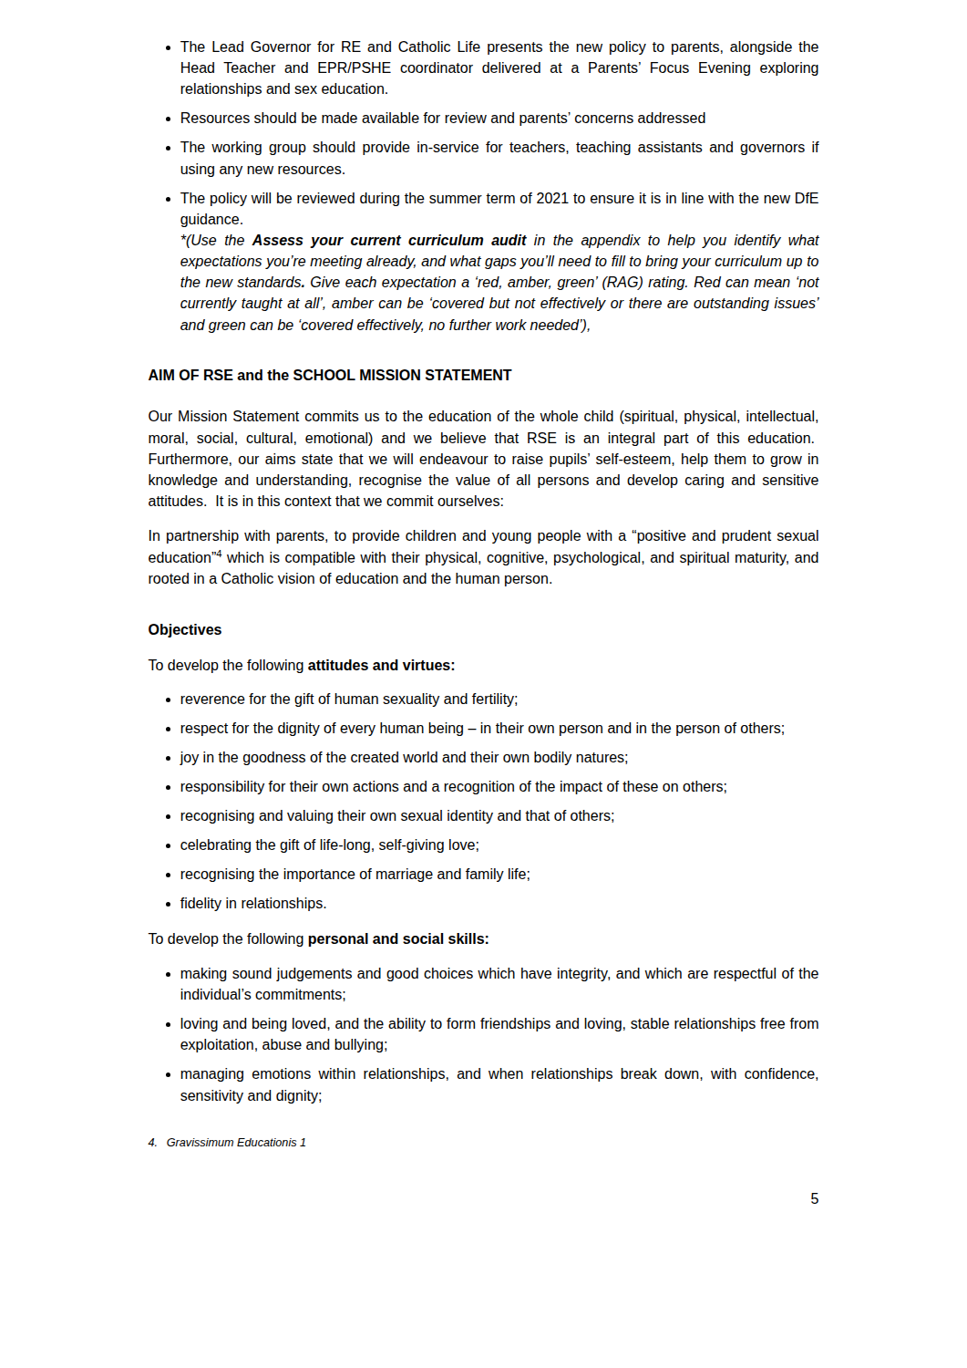The Lead Governor for RE and Catholic Life presents the new policy to parents, alongside the Head Teacher and EPR/PSHE coordinator delivered at a Parents’ Focus Evening exploring relationships and sex education.
Resources should be made available for review and parents’ concerns addressed
The working group should provide in-service for teachers, teaching assistants and governors if using any new resources.
The policy will be reviewed during the summer term of 2021 to ensure it is in line with the new DfE guidance.
*(Use the Assess your current curriculum audit in the appendix to help you identify what expectations you’re meeting already, and what gaps you’ll need to fill to bring your curriculum up to the new standards. Give each expectation a ‘red, amber, green’ (RAG) rating. Red can mean ‘not currently taught at all’, amber can be ‘covered but not effectively or there are outstanding issues’ and green can be ‘covered effectively, no further work needed’),
AIM OF RSE and the SCHOOL MISSION STATEMENT
Our Mission Statement commits us to the education of the whole child (spiritual, physical, intellectual, moral, social, cultural, emotional) and we believe that RSE is an integral part of this education. Furthermore, our aims state that we will endeavour to raise pupils’ self-esteem, help them to grow in knowledge and understanding, recognise the value of all persons and develop caring and sensitive attitudes. It is in this context that we commit ourselves:
In partnership with parents, to provide children and young people with a “positive and prudent sexual education”4 which is compatible with their physical, cognitive, psychological, and spiritual maturity, and rooted in a Catholic vision of education and the human person.
Objectives
To develop the following attitudes and virtues:
reverence for the gift of human sexuality and fertility;
respect for the dignity of every human being – in their own person and in the person of others;
joy in the goodness of the created world and their own bodily natures;
responsibility for their own actions and a recognition of the impact of these on others;
recognising and valuing their own sexual identity and that of others;
celebrating the gift of life-long, self-giving love;
recognising the importance of marriage and family life;
fidelity in relationships.
To develop the following personal and social skills:
making sound judgements and good choices which have integrity, and which are respectful of the individual’s commitments;
loving and being loved, and the ability to form friendships and loving, stable relationships free from exploitation, abuse and bullying;
managing emotions within relationships, and when relationships break down, with confidence, sensitivity and dignity;
4. Gravissimum Educationis 1
5